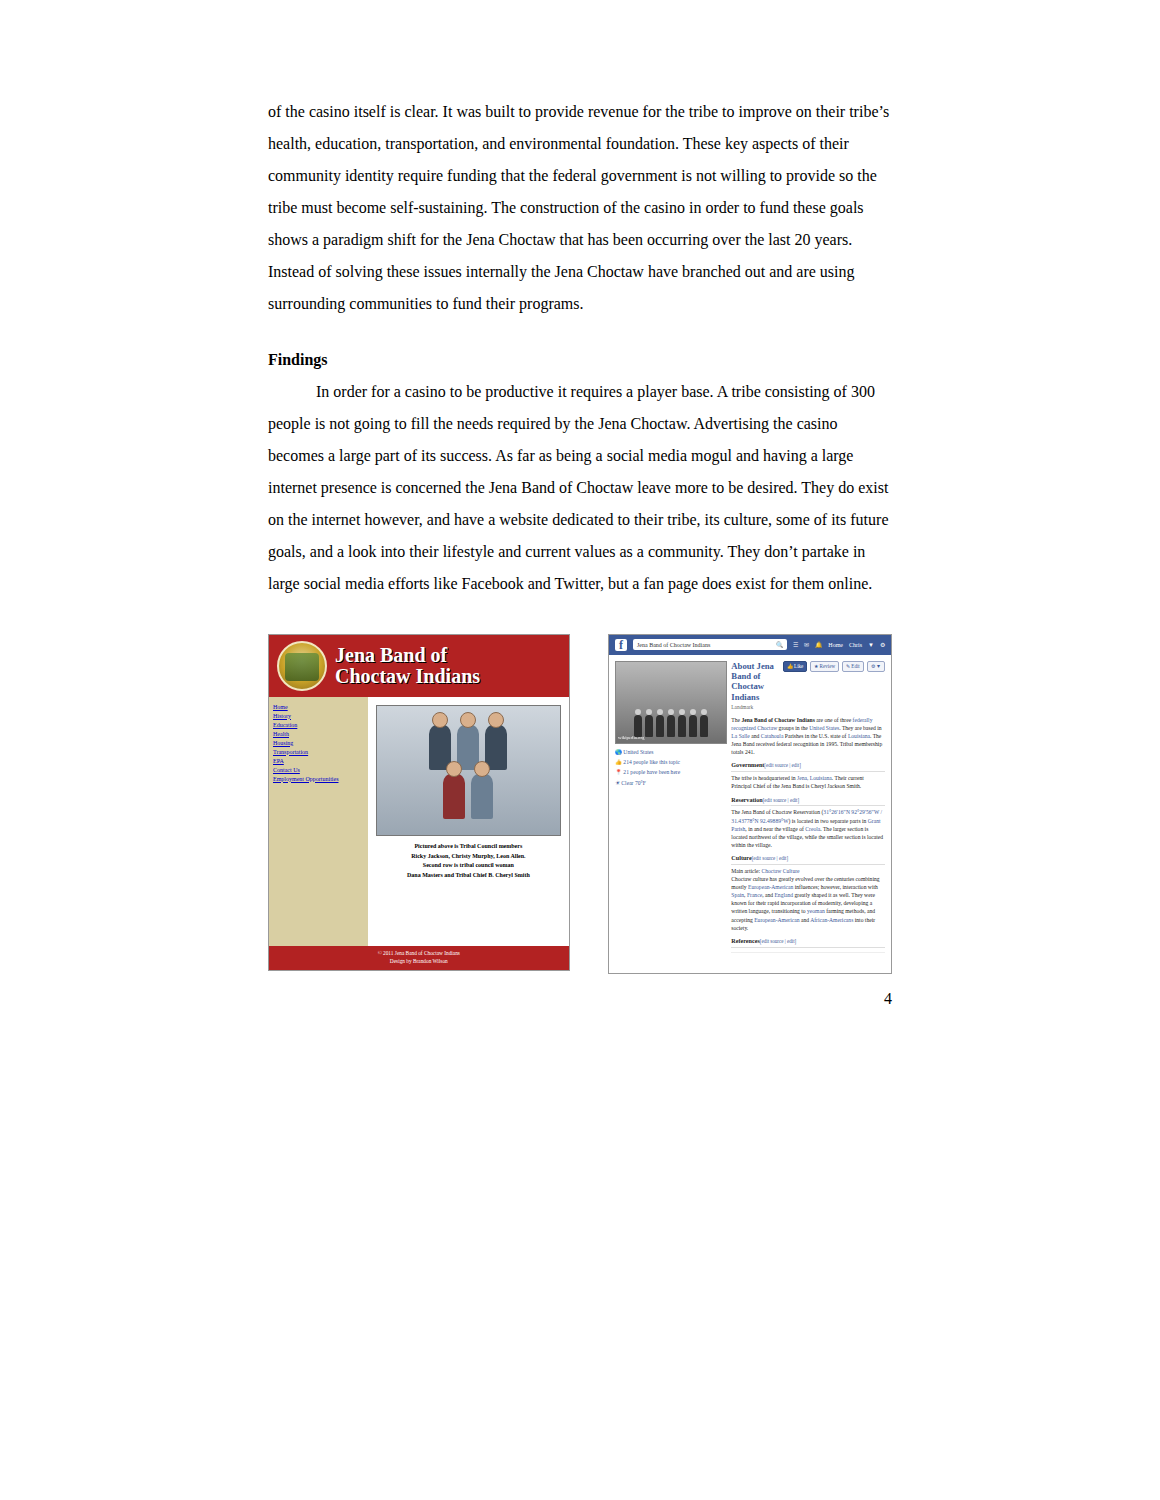of the casino itself is clear. It was built to provide revenue for the tribe to improve on their tribe’s health, education, transportation, and environmental foundation. These key aspects of their community identity require funding that the federal government is not willing to provide so the tribe must become self-sustaining. The construction of the casino in order to fund these goals shows a paradigm shift for the Jena Choctaw that has been occurring over the last 20 years. Instead of solving these issues internally the Jena Choctaw have branched out and are using surrounding communities to fund their programs.
Findings
In order for a casino to be productive it requires a player base. A tribe consisting of 300 people is not going to fill the needs required by the Jena Choctaw. Advertising the casino becomes a large part of its success. As far as being a social media mogul and having a large internet presence is concerned the Jena Band of Choctaw leave more to be desired. They do exist on the internet however, and have a website dedicated to their tribe, its culture, some of its future goals, and a look into their lifestyle and current values as a community. They don’t partake in large social media efforts like Facebook and Twitter, but a fan page does exist for them online.
Jena Band of
Choctaw Indians
Home
History
Education
Health
Housing
Transportation
EPA
Contact Us
Employment Opportunities
Pictured above is Tribal Council members
Ricky Jackson, Christy Murphy, Leon Allen.
Second row is tribal council woman
Dana Masters and Tribal Chief B. Cheryl Smith
© 2011 Jena Band of Choctaw Indians
Design by Brandon Wilson
f
Jena Band of Choctaw Indians🔍
☰✉🔔 Home Chris▼⚙
wikipedia.org
🌎 United States
👍 214 people like this topic
📍 21 people have been here
☀ Clear 70°F
About Jena Band of Choctaw Indians
Landmark
👍 Like ★ Review ✎ Edit ⚙ ▼
The Jena Band of Choctaw Indians are one of three federally recognized Choctaw groups in the United States. They are based in La Salle and Catahoula Parishes in the U.S. state of Louisiana. The Jena Band received federal recognition in 1995. Tribal membership totals 241.
Government[edit source | edit]
The tribe is headquartered in Jena, Louisiana. Their current Principal Chief of the Jena Band is Cheryl Jackson Smith.
Reservation[edit source | edit]
The Jena Band of Choctaw Reservation (31°26′16″N 92°29′56″W / 31.43778°N 92.49889°W) is located in two separate parts in Grant Parish, in and near the village of Creola. The larger section is located northwest of the village, while the smaller section is located within the village.
Culture[edit source | edit]
Main article: Choctaw Culture
Choctaw culture has greatly evolved over the centuries combining mostly European-American influences; however, interaction with Spain, France, and England greatly shaped it as well. They were known for their rapid incorporation of modernity, developing a written language, transitioning to yeoman farming methods, and accepting European-American and African-Americans into their society.
References[edit source | edit]
4